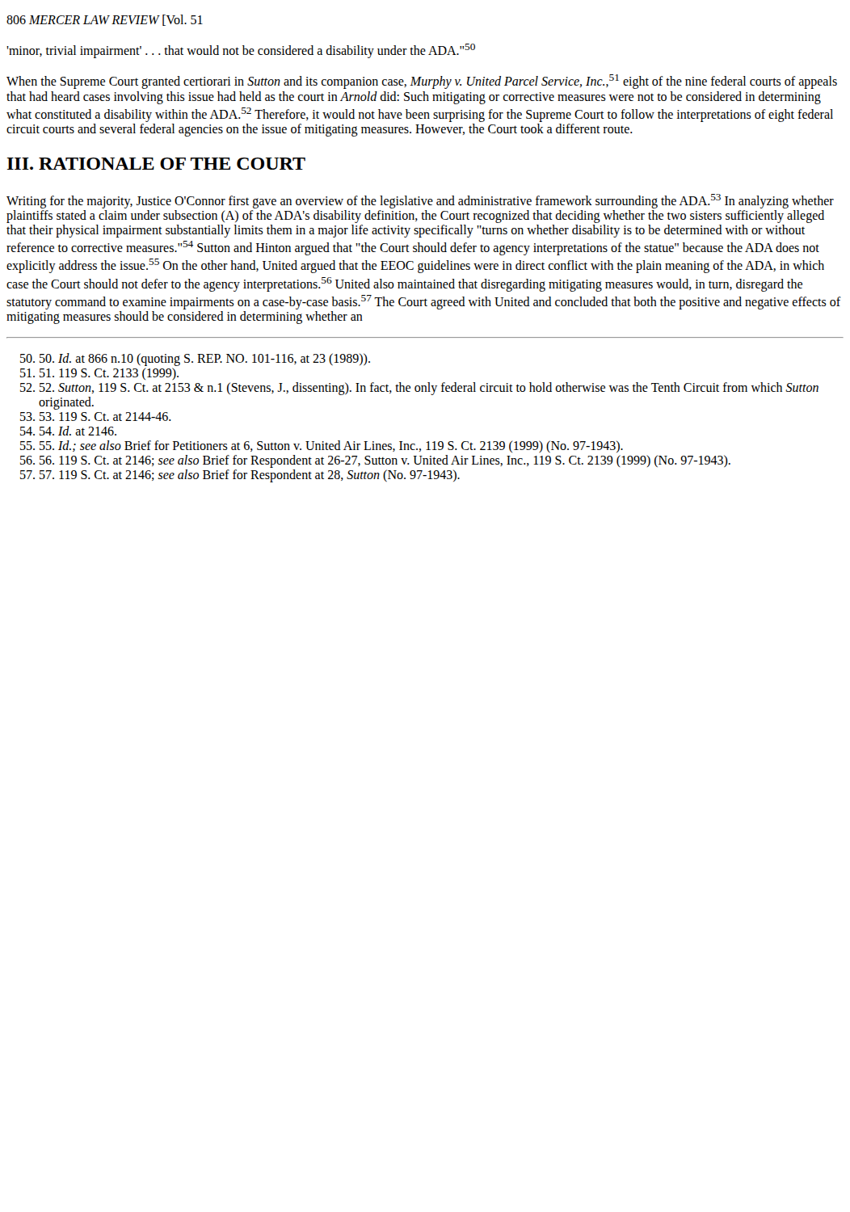806 MERCER LAW REVIEW [Vol. 51
'minor, trivial impairment' . . . that would not be considered a disability under the ADA."50
When the Supreme Court granted certiorari in Sutton and its companion case, Murphy v. United Parcel Service, Inc.,51 eight of the nine federal courts of appeals that had heard cases involving this issue had held as the court in Arnold did: Such mitigating or corrective measures were not to be considered in determining what constituted a disability within the ADA.52 Therefore, it would not have been surprising for the Supreme Court to follow the interpretations of eight federal circuit courts and several federal agencies on the issue of mitigating measures. However, the Court took a different route.
III. RATIONALE OF THE COURT
Writing for the majority, Justice O'Connor first gave an overview of the legislative and administrative framework surrounding the ADA.53 In analyzing whether plaintiffs stated a claim under subsection (A) of the ADA's disability definition, the Court recognized that deciding whether the two sisters sufficiently alleged that their physical impairment substantially limits them in a major life activity specifically "turns on whether disability is to be determined with or without reference to corrective measures."54 Sutton and Hinton argued that "the Court should defer to agency interpretations of the statue" because the ADA does not explicitly address the issue.55 On the other hand, United argued that the EEOC guidelines were in direct conflict with the plain meaning of the ADA, in which case the Court should not defer to the agency interpretations.56 United also maintained that disregarding mitigating measures would, in turn, disregard the statutory command to examine impairments on a case-by-case basis.57 The Court agreed with United and concluded that both the positive and negative effects of mitigating measures should be considered in determining whether an
50. Id. at 866 n.10 (quoting S. REP. NO. 101-116, at 23 (1989)).
51. 119 S. Ct. 2133 (1999).
52. Sutton, 119 S. Ct. at 2153 & n.1 (Stevens, J., dissenting). In fact, the only federal circuit to hold otherwise was the Tenth Circuit from which Sutton originated.
53. 119 S. Ct. at 2144-46.
54. Id. at 2146.
55. Id.; see also Brief for Petitioners at 6, Sutton v. United Air Lines, Inc., 119 S. Ct. 2139 (1999) (No. 97-1943).
56. 119 S. Ct. at 2146; see also Brief for Respondent at 26-27, Sutton v. United Air Lines, Inc., 119 S. Ct. 2139 (1999) (No. 97-1943).
57. 119 S. Ct. at 2146; see also Brief for Respondent at 28, Sutton (No. 97-1943).